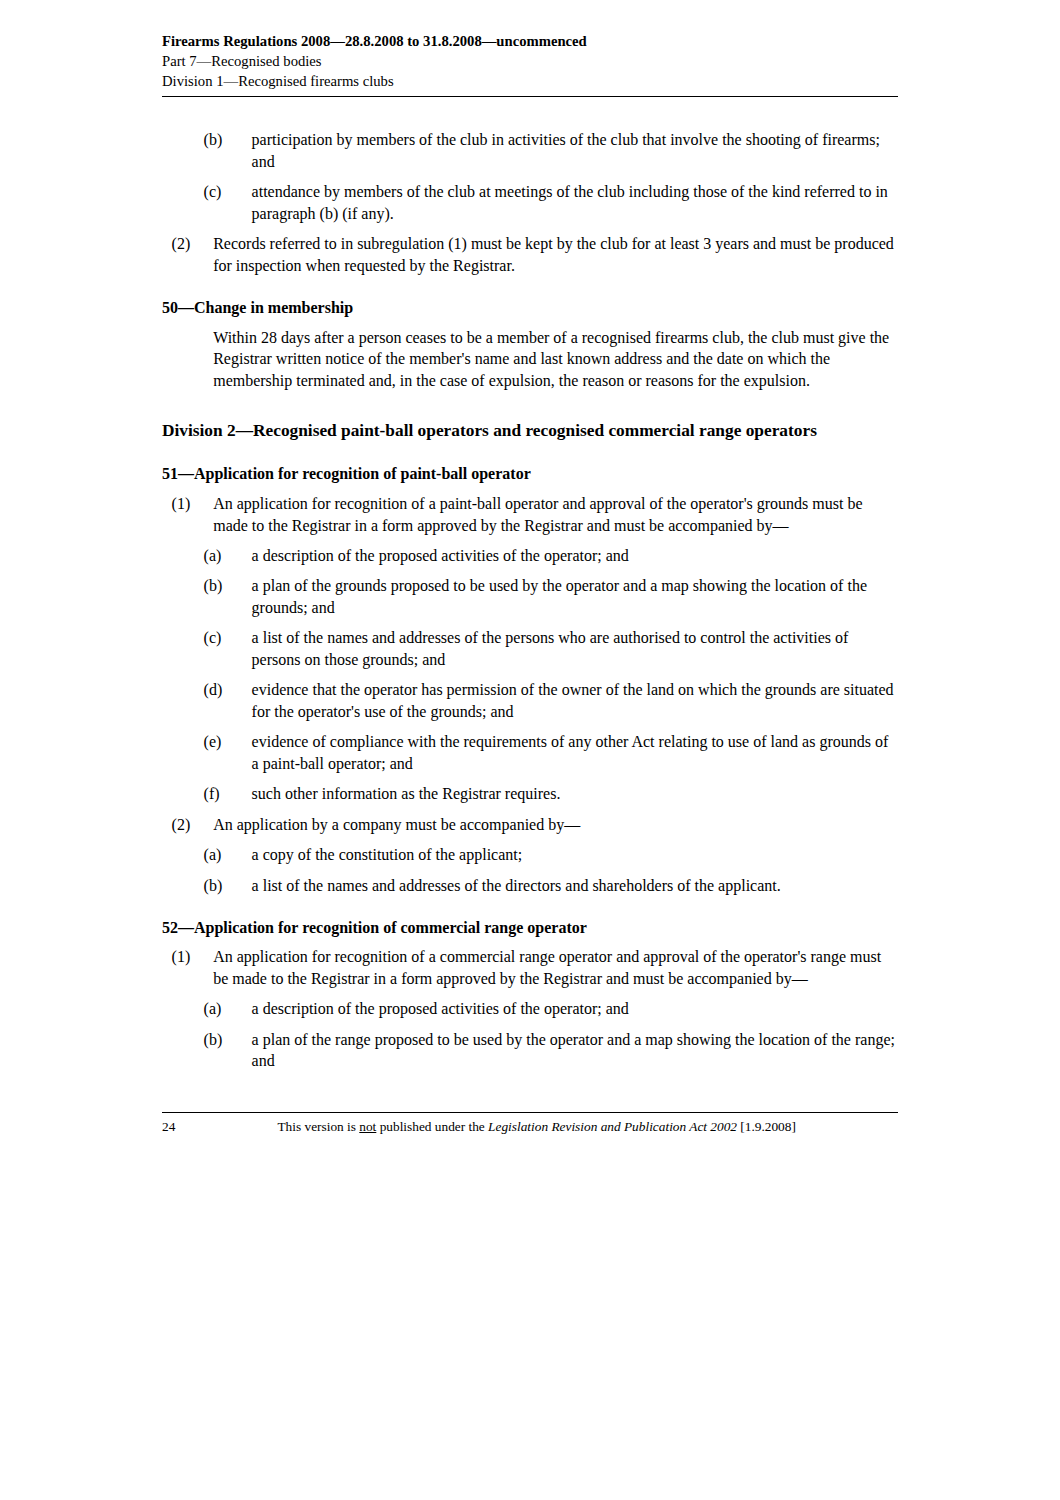Firearms Regulations 2008—28.8.2008 to 31.8.2008—uncommenced
Part 7—Recognised bodies
Division 1—Recognised firearms clubs
(b)
participation by members of the club in activities of the club that involve the shooting of firearms; and
(c)
attendance by members of the club at meetings of the club including those of the kind referred to in paragraph (b) (if any).
(2)
Records referred to in subregulation (1) must be kept by the club for at least 3 years and must be produced for inspection when requested by the Registrar.
50—Change in membership
Within 28 days after a person ceases to be a member of a recognised firearms club, the club must give the Registrar written notice of the member's name and last known address and the date on which the membership terminated and, in the case of expulsion, the reason or reasons for the expulsion.
Division 2—Recognised paint-ball operators and recognised commercial range operators
51—Application for recognition of paint-ball operator
(1)
An application for recognition of a paint-ball operator and approval of the operator's grounds must be made to the Registrar in a form approved by the Registrar and must be accompanied by—
(a)
a description of the proposed activities of the operator; and
(b)
a plan of the grounds proposed to be used by the operator and a map showing the location of the grounds; and
(c)
a list of the names and addresses of the persons who are authorised to control the activities of persons on those grounds; and
(d)
evidence that the operator has permission of the owner of the land on which the grounds are situated for the operator's use of the grounds; and
(e)
evidence of compliance with the requirements of any other Act relating to use of land as grounds of a paint-ball operator; and
(f)
such other information as the Registrar requires.
(2)
An application by a company must be accompanied by—
(a)
a copy of the constitution of the applicant;
(b)
a list of the names and addresses of the directors and shareholders of the applicant.
52—Application for recognition of commercial range operator
(1)
An application for recognition of a commercial range operator and approval of the operator's range must be made to the Registrar in a form approved by the Registrar and must be accompanied by—
(a)
a description of the proposed activities of the operator; and
(b)
a plan of the range proposed to be used by the operator and a map showing the location of the range; and
24
This version is not published under the Legislation Revision and Publication Act 2002 [1.9.2008]